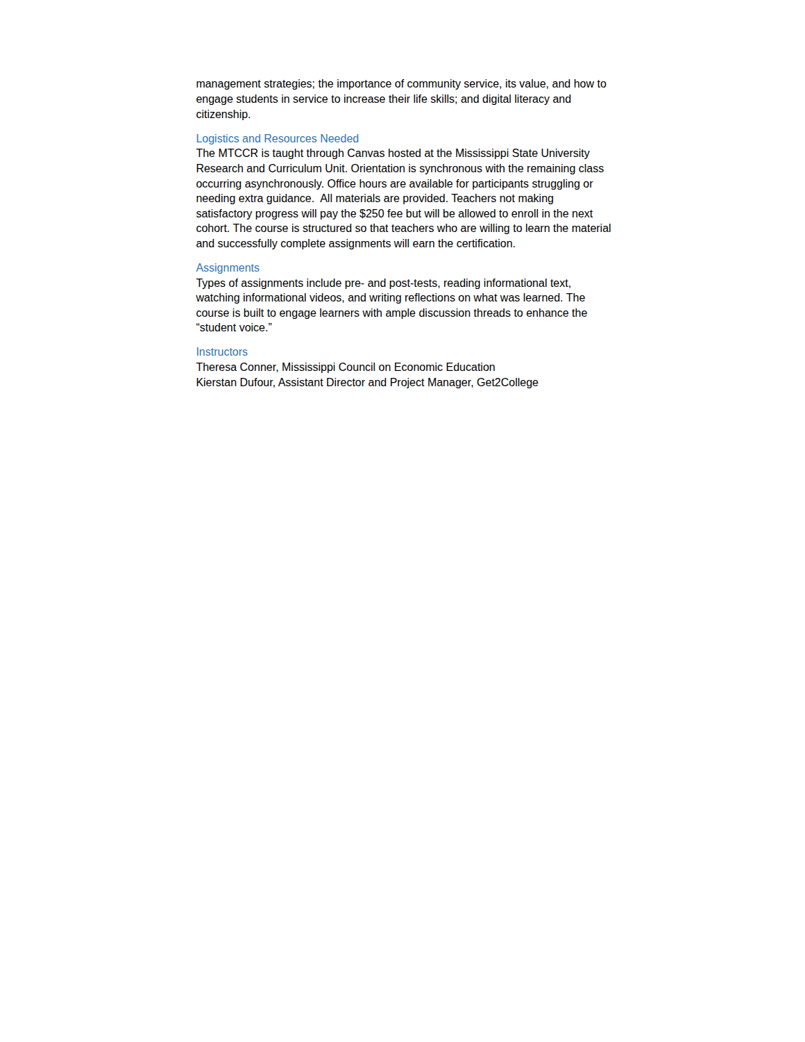management strategies; the importance of community service, its value, and how to engage students in service to increase their life skills; and digital literacy and citizenship.
Logistics and Resources Needed
The MTCCR is taught through Canvas hosted at the Mississippi State University Research and Curriculum Unit. Orientation is synchronous with the remaining class occurring asynchronously. Office hours are available for participants struggling or needing extra guidance. All materials are provided. Teachers not making satisfactory progress will pay the $250 fee but will be allowed to enroll in the next cohort. The course is structured so that teachers who are willing to learn the material and successfully complete assignments will earn the certification.
Assignments
Types of assignments include pre- and post-tests, reading informational text, watching informational videos, and writing reflections on what was learned. The course is built to engage learners with ample discussion threads to enhance the “student voice.”
Instructors
Theresa Conner, Mississippi Council on Economic Education
Kierstan Dufour, Assistant Director and Project Manager, Get2College